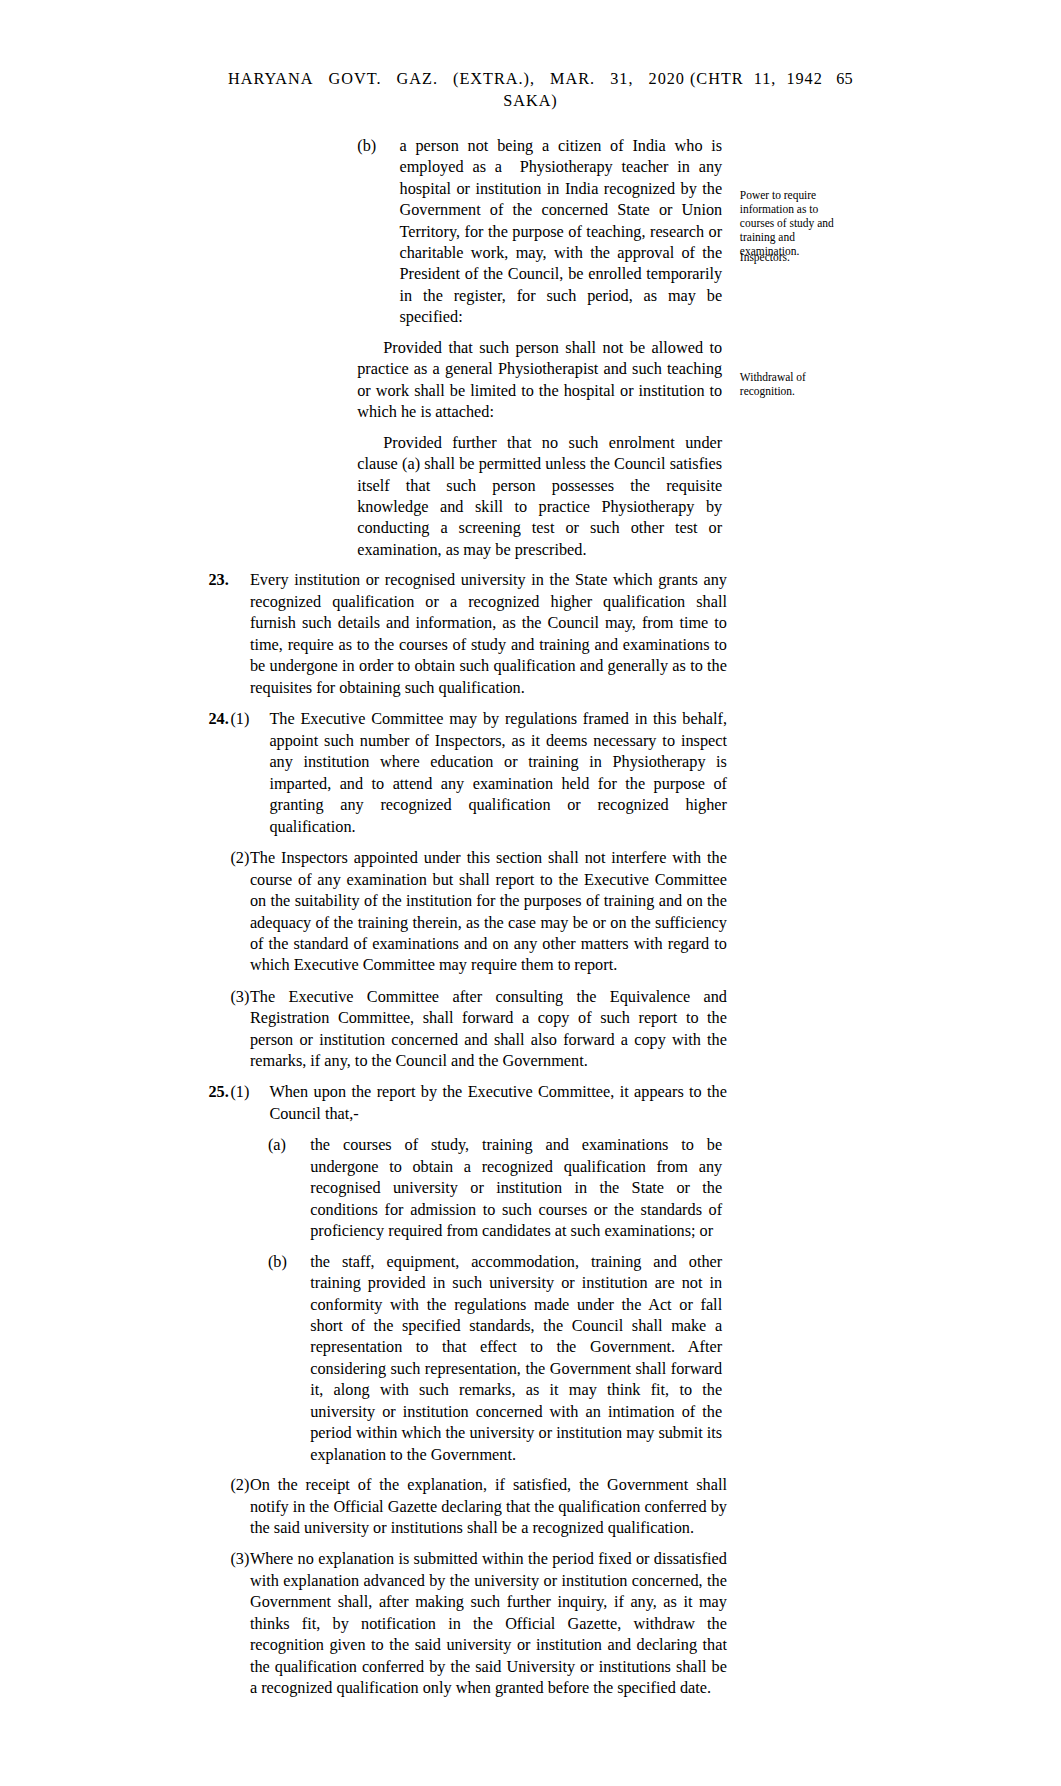HARYANA GOVT. GAZ. (EXTRA.), MAR. 31, 2020 (CHTR 11, 1942 SAKA) 65
(b) a person not being a citizen of India who is employed as a Physiotherapy teacher in any hospital or institution in India recognized by the Government of the concerned State or Union Territory, for the purpose of teaching, research or charitable work, may, with the approval of the President of the Council, be enrolled temporarily in the register, for such period, as may be specified:
Provided that such person shall not be allowed to practice as a general Physiotherapist and such teaching or work shall be limited to the hospital or institution to which he is attached:
Provided further that no such enrolment under clause (a) shall be permitted unless the Council satisfies itself that such person possesses the requisite knowledge and skill to practice Physiotherapy by conducting a screening test or such other test or examination, as may be prescribed.
23.
Every institution or recognised university in the State which grants any recognized qualification or a recognized higher qualification shall furnish such details and information, as the Council may, from time to time, require as to the courses of study and training and examinations to be undergone in order to obtain such qualification and generally as to the requisites for obtaining such qualification.
24.(1)
The Executive Committee may by regulations framed in this behalf, appoint such number of Inspectors, as it deems necessary to inspect any institution where education or training in Physiotherapy is imparted, and to attend any examination held for the purpose of granting any recognized qualification or recognized higher qualification.
(2) The Inspectors appointed under this section shall not interfere with the course of any examination but shall report to the Executive Committee on the suitability of the institution for the purposes of training and on the adequacy of the training therein, as the case may be or on the sufficiency of the standard of examinations and on any other matters with regard to which Executive Committee may require them to report.
(3) The Executive Committee after consulting the Equivalence and Registration Committee, shall forward a copy of such report to the person or institution concerned and shall also forward a copy with the remarks, if any, to the Council and the Government.
25.(1)
When upon the report by the Executive Committee, it appears to the Council that,-
(a) the courses of study, training and examinations to be undergone to obtain a recognized qualification from any recognised university or institution in the State or the conditions for admission to such courses or the standards of proficiency required from candidates at such examinations; or
(b) the staff, equipment, accommodation, training and other training provided in such university or institution are not in conformity with the regulations made under the Act or fall short of the specified standards, the Council shall make a representation to that effect to the Government. After considering such representation, the Government shall forward it, along with such remarks, as it may think fit, to the university or institution concerned with an intimation of the period within which the university or institution may submit its explanation to the Government.
(2) On the receipt of the explanation, if satisfied, the Government shall notify in the Official Gazette declaring that the qualification conferred by the said university or institutions shall be a recognized qualification.
(3) Where no explanation is submitted within the period fixed or dissatisfied with explanation advanced by the university or institution concerned, the Government shall, after making such further inquiry, if any, as it may thinks fit, by notification in the Official Gazette, withdraw the recognition given to the said university or institution and declaring that the qualification conferred by the said University or institutions shall be a recognized qualification only when granted before the specified date.
Power to require information as to courses of study and training and examination.
Inspectors.
Withdrawal of recognition.